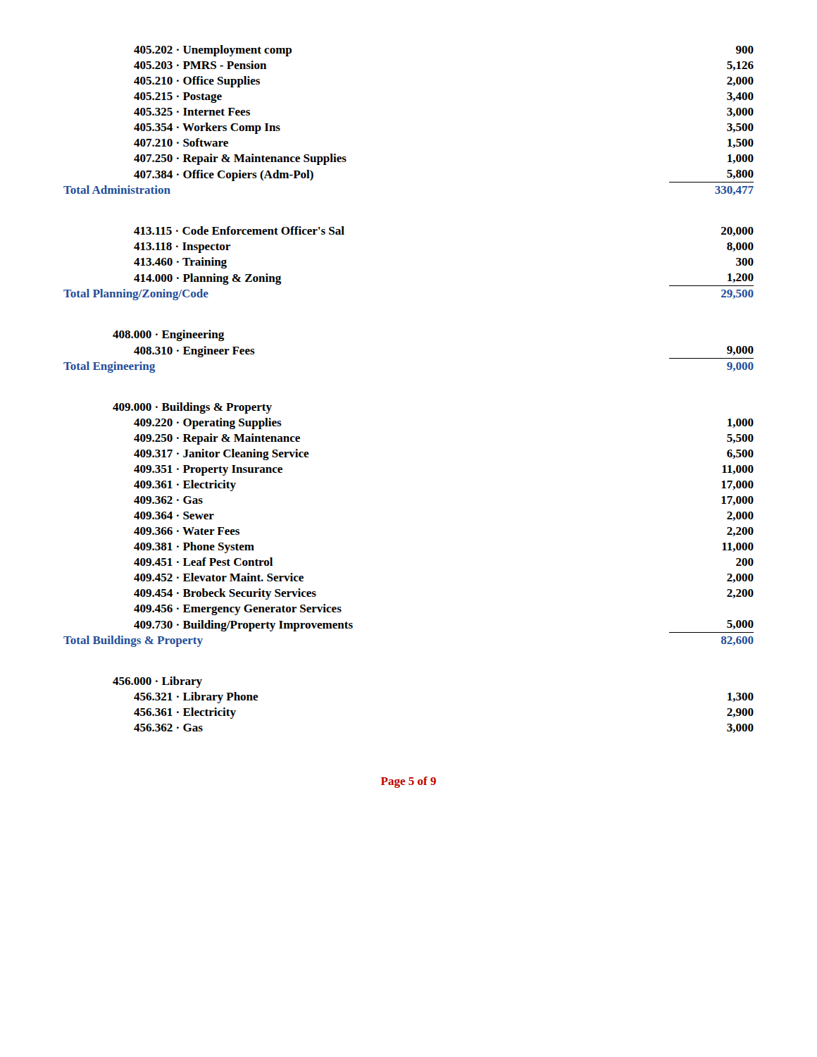| 405.202 · Unemployment comp | 900 |
| 405.203 · PMRS - Pension | 5,126 |
| 405.210 · Office Supplies | 2,000 |
| 405.215 · Postage | 3,400 |
| 405.325 · Internet Fees | 3,000 |
| 405.354 · Workers Comp Ins | 3,500 |
| 407.210 · Software | 1,500 |
| 407.250 · Repair & Maintenance Supplies | 1,000 |
| 407.384 · Office Copiers (Adm-Pol) | 5,800 |
| Total Administration | 330,477 |
| 413.115 · Code Enforcement Officer's Sal | 20,000 |
| 413.118 · Inspector | 8,000 |
| 413.460 · Training | 300 |
| 414.000 · Planning & Zoning | 1,200 |
| Total Planning/Zoning/Code | 29,500 |
| 408.000 · Engineering | |
| 408.310 · Engineer Fees | 9,000 |
| Total Engineering | 9,000 |
| 409.000 · Buildings & Property | |
| 409.220 · Operating Supplies | 1,000 |
| 409.250 · Repair & Maintenance | 5,500 |
| 409.317 · Janitor Cleaning Service | 6,500 |
| 409.351 · Property Insurance | 11,000 |
| 409.361 · Electricity | 17,000 |
| 409.362 · Gas | 17,000 |
| 409.364 · Sewer | 2,000 |
| 409.366 · Water Fees | 2,200 |
| 409.381 · Phone System | 11,000 |
| 409.451 · Leaf Pest Control | 200 |
| 409.452 · Elevator Maint. Service | 2,000 |
| 409.454 · Brobeck Security Services | 2,200 |
| 409.456 · Emergency Generator Services | |
| 409.730 · Building/Property Improvements | 5,000 |
| Total Buildings & Property | 82,600 |
| 456.000 · Library | |
| 456.321 · Library Phone | 1,300 |
| 456.361 · Electricity | 2,900 |
| 456.362 · Gas | 3,000 |
Page 5 of 9